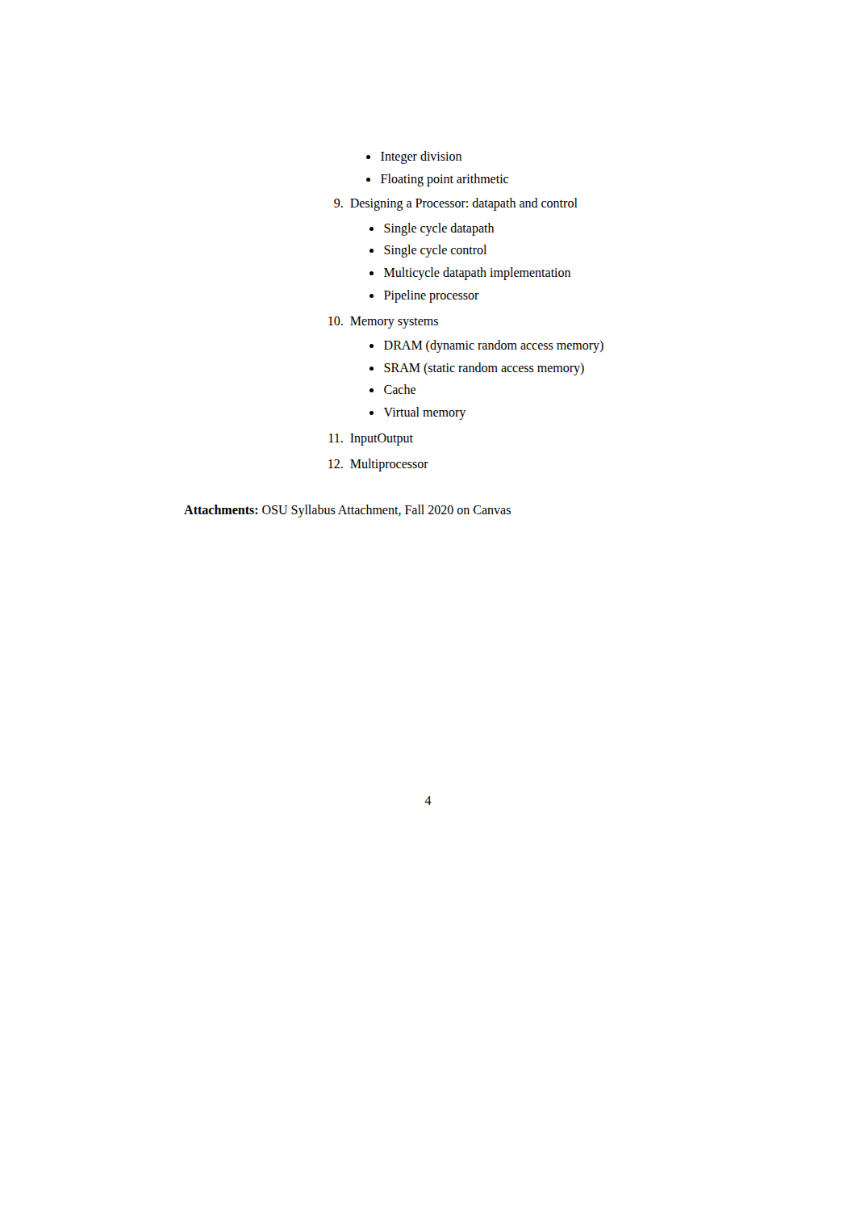Integer division
Floating point arithmetic
Designing a Processor: datapath and control
Single cycle datapath
Single cycle control
Multicycle datapath implementation
Pipeline processor
Memory systems
DRAM (dynamic random access memory)
SRAM (static random access memory)
Cache
Virtual memory
InputOutput
Multiprocessor
Attachments: OSU Syllabus Attachment, Fall 2020 on Canvas
4